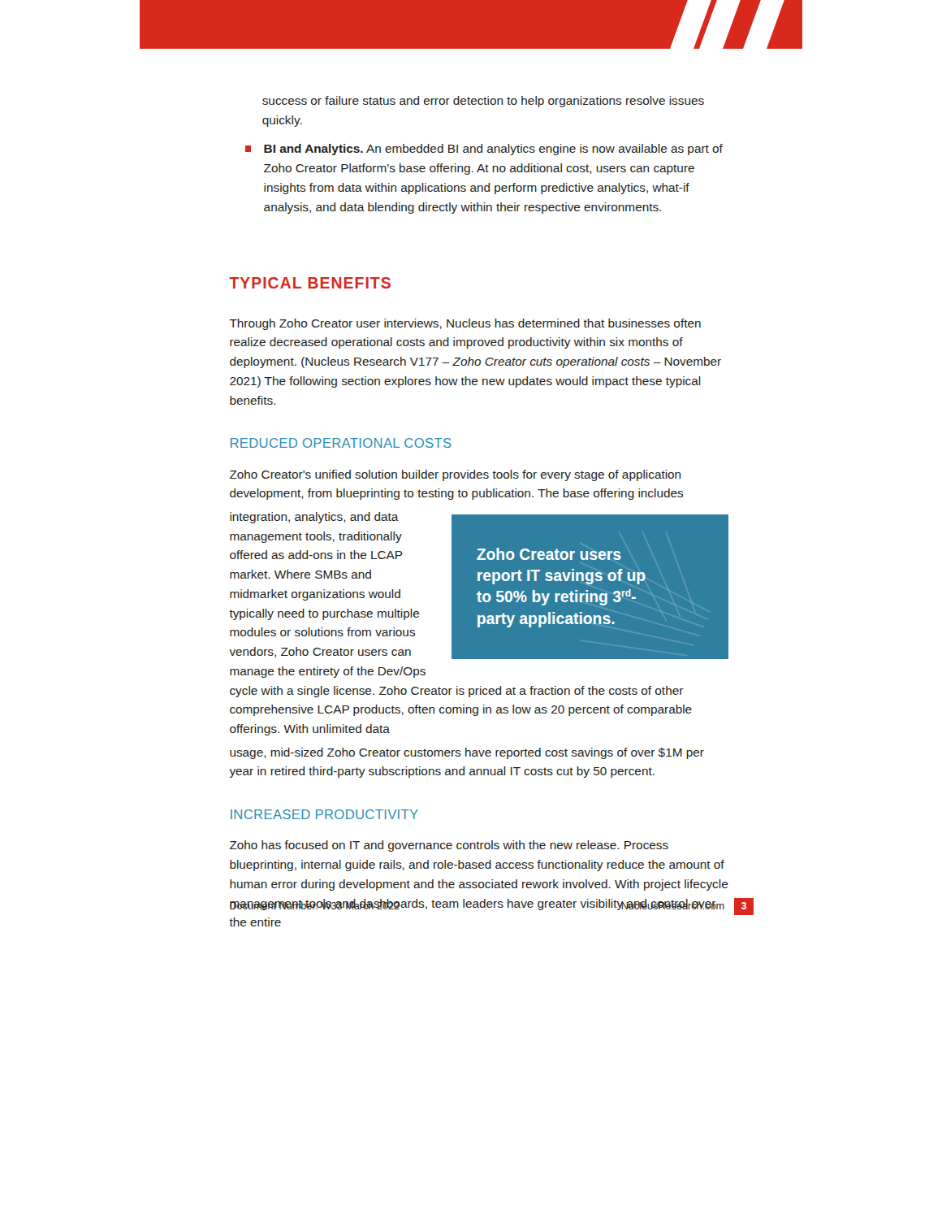success or failure status and error detection to help organizations resolve issues quickly.
BI and Analytics. An embedded BI and analytics engine is now available as part of Zoho Creator Platform's base offering. At no additional cost, users can capture insights from data within applications and perform predictive analytics, what-if analysis, and data blending directly within their respective environments.
TYPICAL BENEFITS
Through Zoho Creator user interviews, Nucleus has determined that businesses often realize decreased operational costs and improved productivity within six months of deployment. (Nucleus Research V177 – Zoho Creator cuts operational costs – November 2021) The following section explores how the new updates would impact these typical benefits.
REDUCED OPERATIONAL COSTS
Zoho Creator's unified solution builder provides tools for every stage of application development, from blueprinting to testing to publication. The base offering includes
Zoho Creator users report IT savings of up to 50% by retiring 3rd-party applications.
integration, analytics, and data management tools, traditionally offered as add-ons in the LCAP market. Where SMBs and midmarket organizations would typically need to purchase multiple modules or solutions from various vendors, Zoho Creator users can manage the entirety of the Dev/Ops cycle with a single license. Zoho Creator is priced at a fraction of the costs of other comprehensive LCAP products, often coming in as low as 20 percent of comparable offerings. With unlimited data
usage, mid-sized Zoho Creator customers have reported cost savings of over $1M per year in retired third-party subscriptions and annual IT costs cut by 50 percent.
INCREASED PRODUCTIVITY
Zoho has focused on IT and governance controls with the new release. Process blueprinting, internal guide rails, and role-based access functionality reduce the amount of human error during development and the associated rework involved. With project lifecycle management tools and dashboards, team leaders have greater visibility and control over the entire
Document Number: W33 March 2022
NucleusResearch.com 3